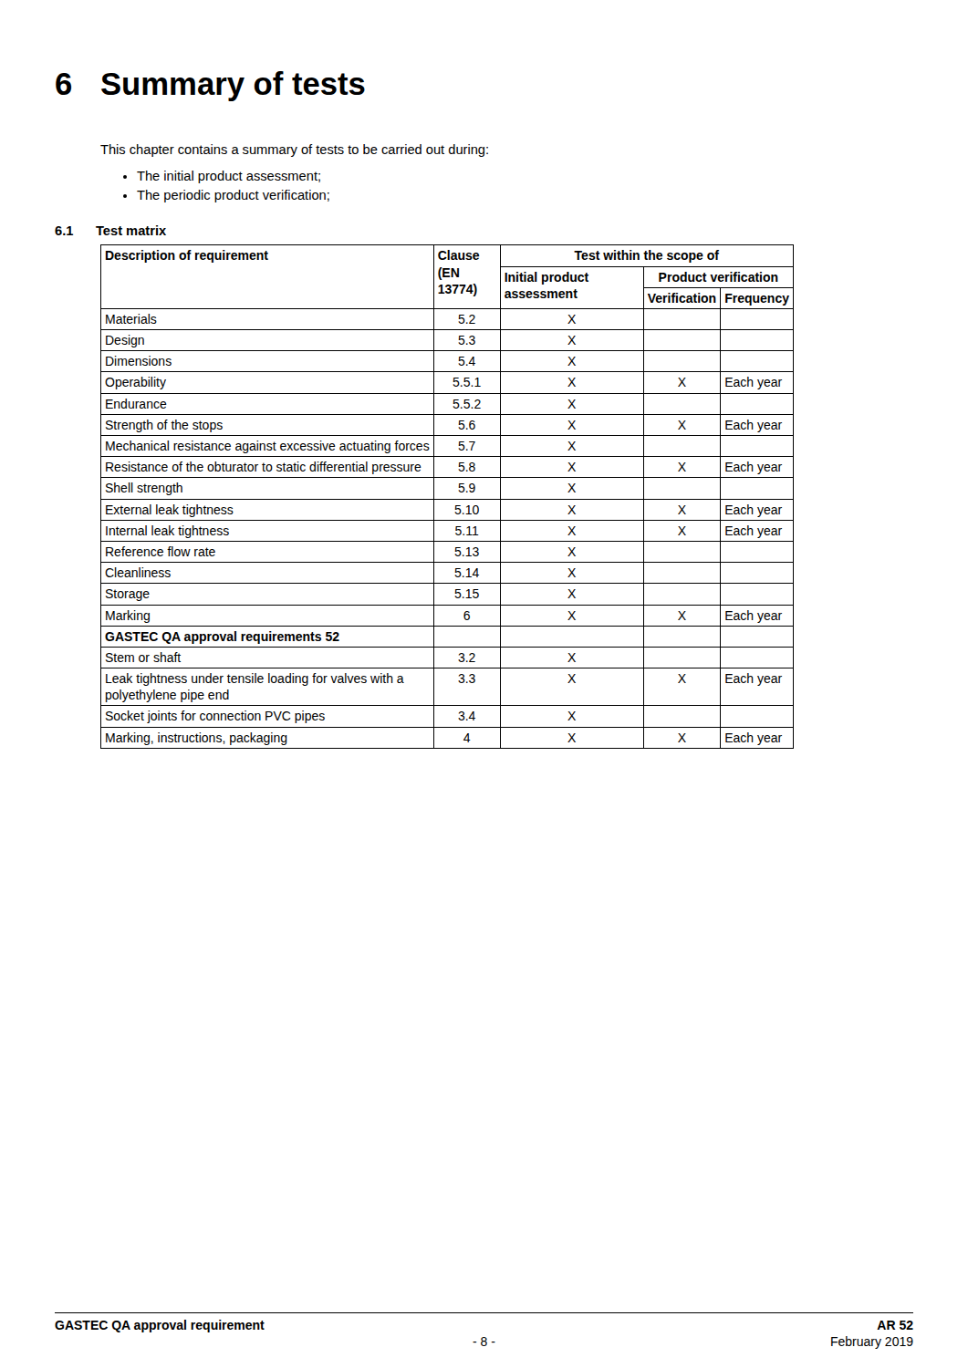6 Summary of tests
This chapter contains a summary of tests to be carried out during:
The initial product assessment;
The periodic product verification;
6.1 Test matrix
| Description of requirement | Clause (EN 13774) | Test within the scope of |
| --- | --- | --- |
| Initial product assessment | Product verification |
| Verification | Frequency |
| Materials | 5.2 | X | | |
| Design | 5.3 | X | | |
| Dimensions | 5.4 | X | | |
| Operability | 5.5.1 | X | X | Each year |
| Endurance | 5.5.2 | X | | |
| Strength of the stops | 5.6 | X | X | Each year |
| Mechanical resistance against excessive actuating forces | 5.7 | X | | |
| Resistance of the obturator to static differential pressure | 5.8 | X | X | Each year |
| Shell strength | 5.9 | X | | |
| External leak tightness | 5.10 | X | X | Each year |
| Internal leak tightness | 5.11 | X | X | Each year |
| Reference flow rate | 5.13 | X | | |
| Cleanliness | 5.14 | X | | |
| Storage | 5.15 | X | | |
| Marking | 6 | X | X | Each year |
| GASTEC QA approval requirements 52 | | | | |
| Stem or shaft | 3.2 | X | | |
| Leak tightness under tensile loading for valves with a polyethylene pipe end | 3.3 | X | X | Each year |
| Socket joints for connection PVC pipes | 3.4 | X | | |
| Marking, instructions, packaging | 4 | X | X | Each year |
GASTEC QA approval requirement AR 52
- 8 - February 2019